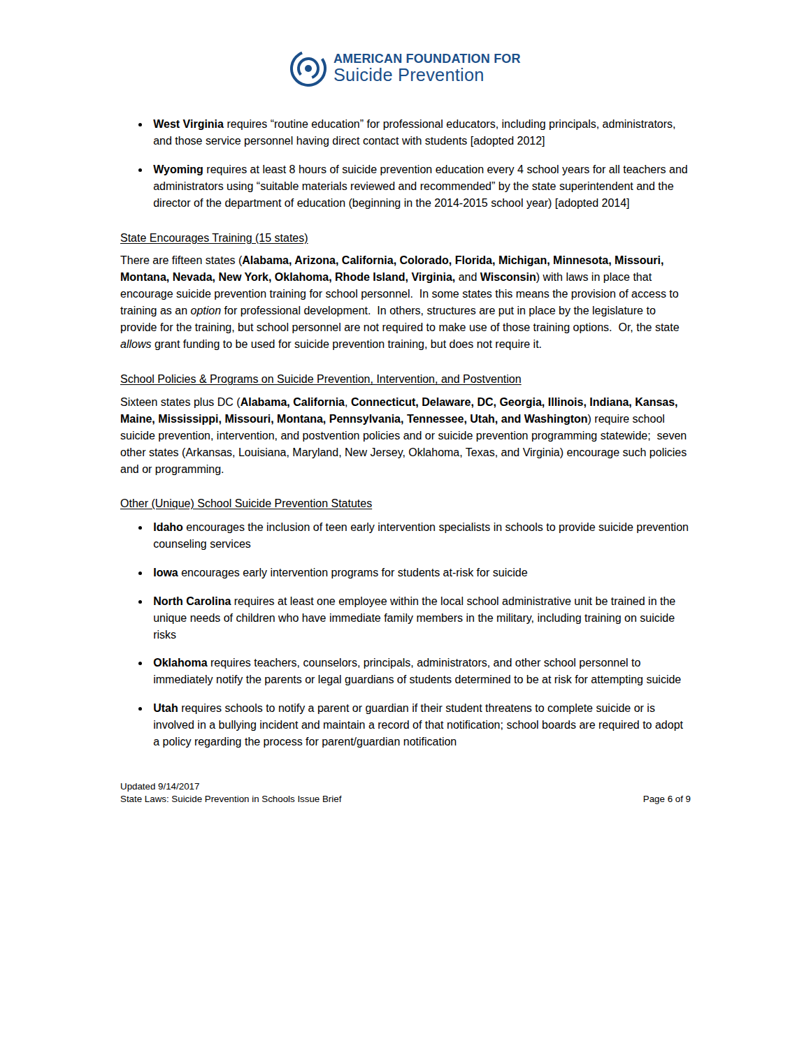American Foundation for
Suicide Prevention
West Virginia requires “routine education” for professional educators, including principals, administrators, and those service personnel having direct contact with students [adopted 2012]
Wyoming requires at least 8 hours of suicide prevention education every 4 school years for all teachers and administrators using “suitable materials reviewed and recommended” by the state superintendent and the director of the department of education (beginning in the 2014-2015 school year) [adopted 2014]
State Encourages Training (15 states)
There are fifteen states (Alabama, Arizona, California, Colorado, Florida, Michigan, Minnesota, Missouri, Montana, Nevada, New York, Oklahoma, Rhode Island, Virginia, and Wisconsin) with laws in place that encourage suicide prevention training for school personnel. In some states this means the provision of access to training as an option for professional development. In others, structures are put in place by the legislature to provide for the training, but school personnel are not required to make use of those training options. Or, the state allows grant funding to be used for suicide prevention training, but does not require it.
School Policies & Programs on Suicide Prevention, Intervention, and Postvention
Sixteen states plus DC (Alabama, California, Connecticut, Delaware, DC, Georgia, Illinois, Indiana, Kansas, Maine, Mississippi, Missouri, Montana, Pennsylvania, Tennessee, Utah, and Washington) require school suicide prevention, intervention, and postvention policies and or suicide prevention programming statewide; seven other states (Arkansas, Louisiana, Maryland, New Jersey, Oklahoma, Texas, and Virginia) encourage such policies and or programming.
Other (Unique) School Suicide Prevention Statutes
Idaho encourages the inclusion of teen early intervention specialists in schools to provide suicide prevention counseling services
Iowa encourages early intervention programs for students at-risk for suicide
North Carolina requires at least one employee within the local school administrative unit be trained in the unique needs of children who have immediate family members in the military, including training on suicide risks
Oklahoma requires teachers, counselors, principals, administrators, and other school personnel to immediately notify the parents or legal guardians of students determined to be at risk for attempting suicide
Utah requires schools to notify a parent or guardian if their student threatens to complete suicide or is involved in a bullying incident and maintain a record of that notification; school boards are required to adopt a policy regarding the process for parent/guardian notification
Updated 9/14/2017 State Laws: Suicide Prevention in Schools Issue Brief
Page 6 of 9